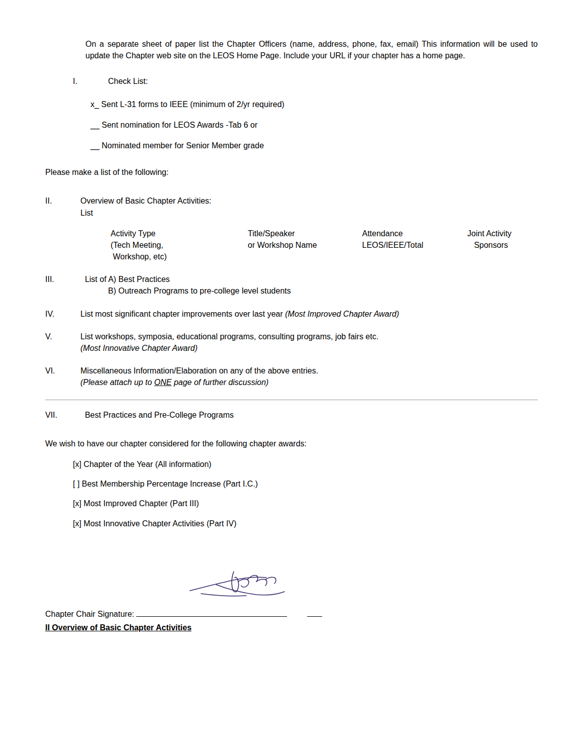On a separate sheet of paper list the Chapter Officers (name, address, phone, fax, email) This information will be used to update the Chapter web site on the LEOS Home Page. Include your URL if your chapter has a home page.
I.
Check List:
x_ Sent L-31 forms to IEEE (minimum of 2/yr required)
__ Sent nomination for LEOS Awards -Tab 6 or
__ Nominated member for Senior Member grade
Please make a list of the following:
II.
Overview of Basic Chapter Activities:
List
| Activity Type | Title/Speaker | Attendance | Joint Activity |
| (Tech Meeting, | or Workshop Name | LEOS/IEEE/Total | Sponsors |
| Workshop, etc) | | | |
III.
List of A) Best Practices
B) Outreach Programs to pre-college level students
IV.
List most significant chapter improvements over last year (Most Improved Chapter Award)
V.
List workshops, symposia, educational programs, consulting programs, job fairs etc.
(Most Innovative Chapter Award)
VI.
Miscellaneous Information/Elaboration on any of the above entries.
(Please attach up to ONE page of further discussion)
VII.
Best Practices and Pre-College Programs
We wish to have our chapter considered for the following chapter awards:
[x] Chapter of the Year (All information)
[ ] Best Membership Percentage Increase (Part I.C.)
[x] Most Improved Chapter (Part III)
[x] Most Innovative Chapter Activities (Part IV)
Chapter Chair Signature:
II Overview of Basic Chapter Activities